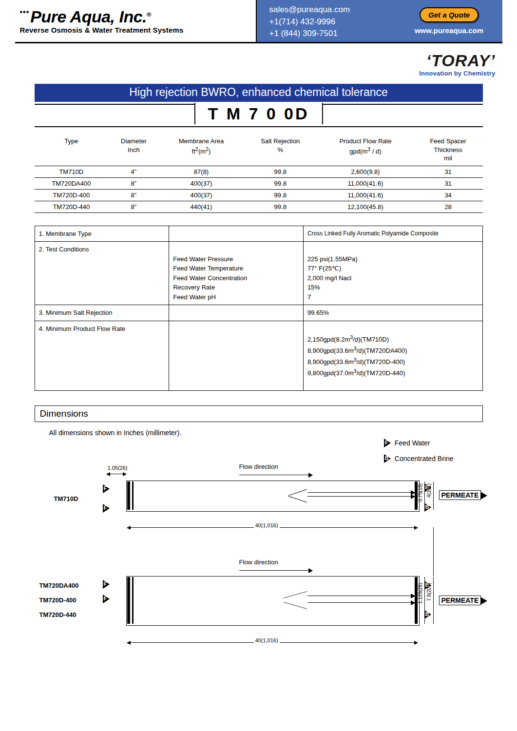•••Pure Aqua, Inc.®
Reverse Osmosis & Water Treatment Systems
sales@pureaqua.com
+1(714) 432-9996
+1 (844) 309-7501
Get a Quote www.pureaqua.com
‘TORAY’
Innovation by Chemistry
High rejection BWRO, enhanced chemical tolerance
T M 7 0 0D
| Type | Diameter Inch | Membrane Area ft 2 (m 2 ) | Salt Rejection % | Product Flow Rate gpd(m 3 / d) | Feed Spacer Thickness mil |
| --- | --- | --- | --- | --- | --- |
| TM710D | 4” | 87(8) | 99.8 | 2,600(9.8) | 31 |
| TM720DA400 | 8” | 400(37) | 99.8 | 11,000(41.6) | 31 |
| TM720D-400 | 8” | 400(37) | 99.8 | 11,000(41.6) | 34 |
| TM720D-440 | 8” | 440(41) | 99.8 | 12,100(45.8) | 28 |
| 1. Membrane Type | | Cross Linked Fully Aromatic Polyamide Composite |
| 2. Test Conditions | Feed Water Pressure Feed Water Temperature Feed Water Concentration Recovery Rate Feed Water pH | 225 psi(1.55MPa) 77° F(25℃) 2,000 mg/l Nacl 15% 7 |
| 3. Minimum Salt Rejection | | 99.65% |
| 4. Minimum Product Flow Rate | | 2,150gpd(8.2m 3 /d)(TM710D) 8,900gpd(33.6m 3 /d)(TM720DA400) 8,900gpd(33.6m 3 /d)(TM720D-400) 9,800gpd(37.0m 3 /d)(TM720D-440) |
Dimensions
All dimensions shown in Inches (millimeter).
FFeed Water
BConcentrated Brine
1.05(26)
Flow direction
TM710D
F
F
B
B
PERMEATE
0.75(19)
4(101)
40(1,016)
Flow direction
TM720DA400
TM720D-400
TM720D-440
F
F
B
B
PERMEATE
1.125(29)
7.9(201)
40(1,016)